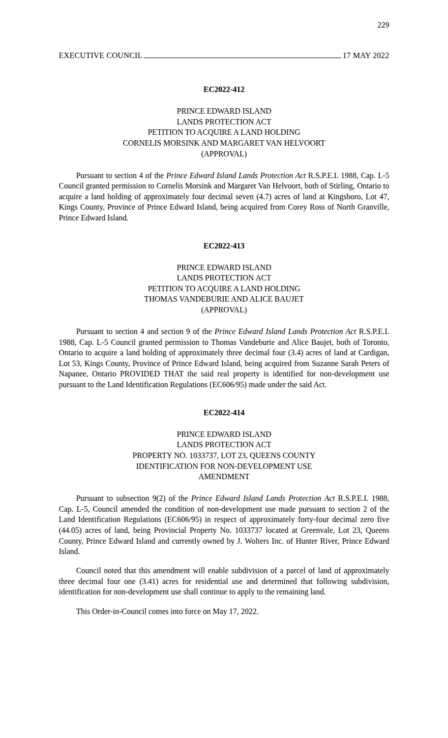229
Executive Council 17 May 2022
EC2022-412
Prince Edward Island
Lands Protection Act
Petition to Acquire a Land Holding
Cornelis Morsink and Margaret Van Helvoort
(Approval)
Pursuant to section 4 of the Prince Edward Island Lands Protection Act R.S.P.E.I. 1988, Cap. L-5 Council granted permission to Cornelis Morsink and Margaret Van Helvoort, both of Stirling, Ontario to acquire a land holding of approximately four decimal seven (4.7) acres of land at Kingsboro, Lot 47, Kings County, Province of Prince Edward Island, being acquired from Corey Ross of North Granville, Prince Edward Island.
EC2022-413
Prince Edward Island
Lands Protection Act
Petition to Acquire a Land Holding
Thomas Vandeburie and Alice Baujet
(Approval)
Pursuant to section 4 and section 9 of the Prince Edward Island Lands Protection Act R.S.P.E.I. 1988, Cap. L-5 Council granted permission to Thomas Vandeburie and Alice Baujet, both of Toronto, Ontario to acquire a land holding of approximately three decimal four (3.4) acres of land at Cardigan, Lot 53, Kings County, Province of Prince Edward Island, being acquired from Suzanne Sarah Peters of Napanee, Ontario PROVIDED THAT the said real property is identified for non-development use pursuant to the Land Identification Regulations (EC606/95) made under the said Act.
EC2022-414
Prince Edward Island
Lands Protection Act
Property No. 1033737, Lot 23, Queens County
Identification for Non-Development Use
Amendment
Pursuant to subsection 9(2) of the Prince Edward Island Lands Protection Act R.S.P.E.I. 1988, Cap. L-5, Council amended the condition of non-development use made pursuant to section 2 of the Land Identification Regulations (EC606/95) in respect of approximately forty-four decimal zero five (44.05) acres of land, being Provincial Property No. 1033737 located at Greenvale, Lot 23, Queens County, Prince Edward Island and currently owned by J. Wolters Inc. of Hunter River, Prince Edward Island.
Council noted that this amendment will enable subdivision of a parcel of land of approximately three decimal four one (3.41) acres for residential use and determined that following subdivision, identification for non-development use shall continue to apply to the remaining land.
This Order-in-Council comes into force on May 17, 2022.